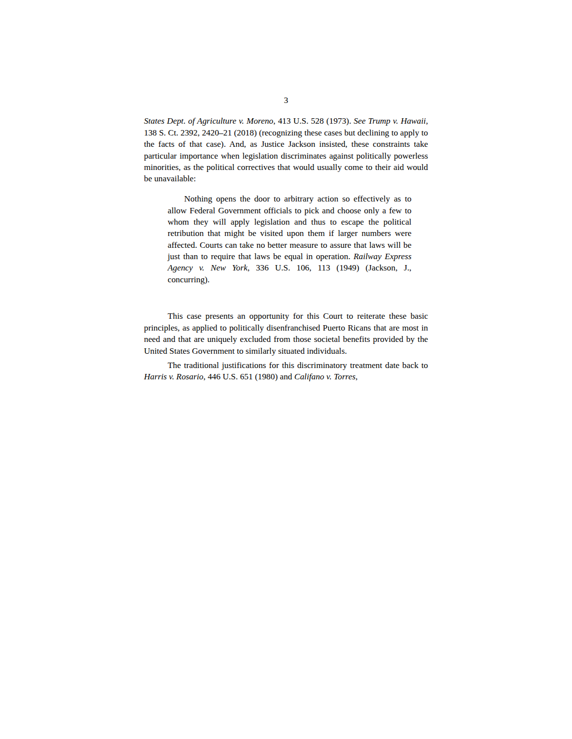3
States Dept. of Agriculture v. Moreno, 413 U.S. 528 (1973). See Trump v. Hawaii, 138 S. Ct. 2392, 2420–21 (2018) (recognizing these cases but declining to apply to the facts of that case). And, as Justice Jackson insisted, these constraints take particular importance when legislation discriminates against politically powerless minorities, as the political correctives that would usually come to their aid would be unavailable:
Nothing opens the door to arbitrary action so effectively as to allow Federal Government officials to pick and choose only a few to whom they will apply legislation and thus to escape the political retribution that might be visited upon them if larger numbers were affected. Courts can take no better measure to assure that laws will be just than to require that laws be equal in operation. Railway Express Agency v. New York, 336 U.S. 106, 113 (1949) (Jackson, J., concurring).
This case presents an opportunity for this Court to reiterate these basic principles, as applied to politically disenfranchised Puerto Ricans that are most in need and that are uniquely excluded from those societal benefits provided by the United States Government to similarly situated individuals.
The traditional justifications for this discriminatory treatment date back to Harris v. Rosario, 446 U.S. 651 (1980) and Califano v. Torres,